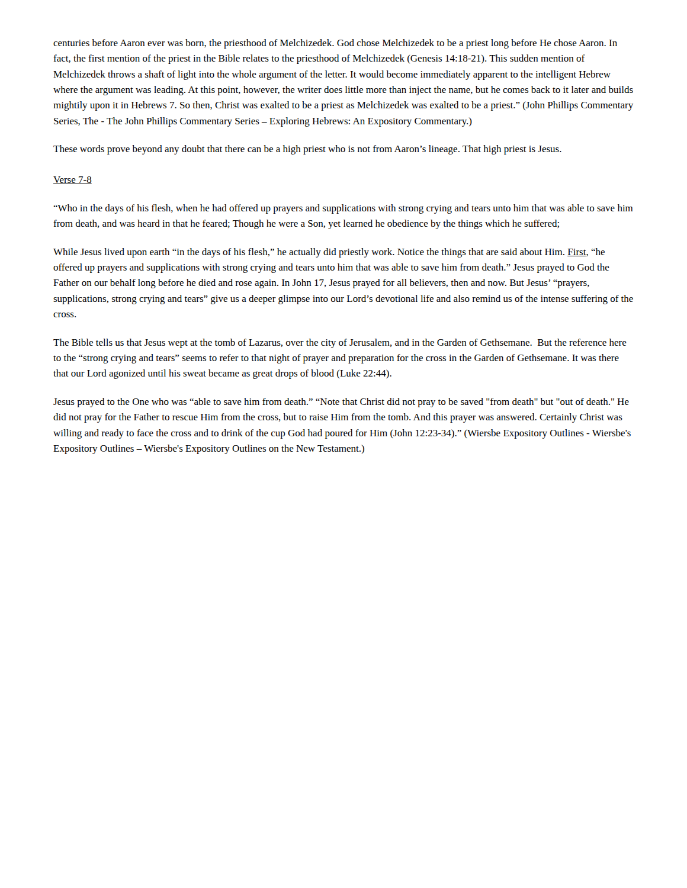centuries before Aaron ever was born, the priesthood of Melchizedek. God chose Melchizedek to be a priest long before He chose Aaron. In fact, the first mention of the priest in the Bible relates to the priesthood of Melchizedek (Genesis 14:18-21). This sudden mention of Melchizedek throws a shaft of light into the whole argument of the letter. It would become immediately apparent to the intelligent Hebrew where the argument was leading. At this point, however, the writer does little more than inject the name, but he comes back to it later and builds mightily upon it in Hebrews 7. So then, Christ was exalted to be a priest as Melchizedek was exalted to be a priest.” (John Phillips Commentary Series, The - The John Phillips Commentary Series – Exploring Hebrews: An Expository Commentary.)
These words prove beyond any doubt that there can be a high priest who is not from Aaron’s lineage. That high priest is Jesus.
Verse 7-8
“Who in the days of his flesh, when he had offered up prayers and supplications with strong crying and tears unto him that was able to save him from death, and was heard in that he feared; Though he were a Son, yet learned he obedience by the things which he suffered;
While Jesus lived upon earth “in the days of his flesh,” he actually did priestly work. Notice the things that are said about Him. First, “he offered up prayers and supplications with strong crying and tears unto him that was able to save him from death.” Jesus prayed to God the Father on our behalf long before he died and rose again. In John 17, Jesus prayed for all believers, then and now. But Jesus’ “prayers, supplications, strong crying and tears” give us a deeper glimpse into our Lord’s devotional life and also remind us of the intense suffering of the cross.
The Bible tells us that Jesus wept at the tomb of Lazarus, over the city of Jerusalem, and in the Garden of Gethsemane. But the reference here to the “strong crying and tears” seems to refer to that night of prayer and preparation for the cross in the Garden of Gethsemane. It was there that our Lord agonized until his sweat became as great drops of blood (Luke 22:44).
Jesus prayed to the One who was “able to save him from death.” “Note that Christ did not pray to be saved "from death" but "out of death." He did not pray for the Father to rescue Him from the cross, but to raise Him from the tomb. And this prayer was answered. Certainly Christ was willing and ready to face the cross and to drink of the cup God had poured for Him (John 12:23-34).” (Wiersbe Expository Outlines - Wiersbe's Expository Outlines – Wiersbe's Expository Outlines on the New Testament.)